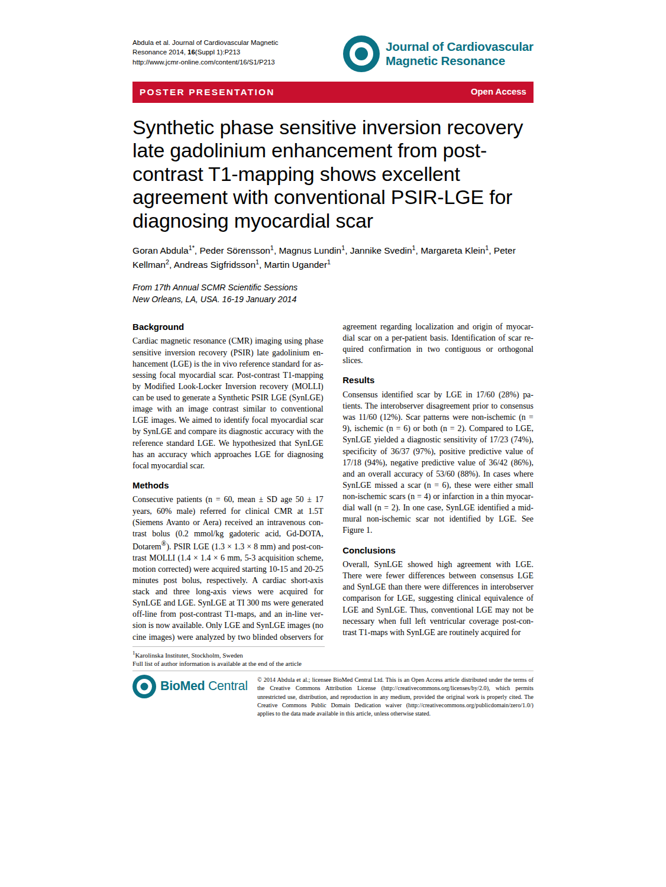Abdula et al. Journal of Cardiovascular Magnetic
Resonance 2014, 16(Suppl 1):P213
http://www.jcmr-online.com/content/16/S1/P213
Journal of Cardiovascular Magnetic Resonance
POSTER PRESENTATION
Open Access
Synthetic phase sensitive inversion recovery late gadolinium enhancement from post-contrast T1-mapping shows excellent agreement with conventional PSIR-LGE for diagnosing myocardial scar
Goran Abdula1*, Peder Sörensson1, Magnus Lundin1, Jannike Svedin1, Margareta Klein1, Peter Kellman2, Andreas Sigfridsson1, Martin Ugander1
From 17th Annual SCMR Scientific Sessions
New Orleans, LA, USA. 16-19 January 2014
Background
Cardiac magnetic resonance (CMR) imaging using phase sensitive inversion recovery (PSIR) late gadolinium enhancement (LGE) is the in vivo reference standard for assessing focal myocardial scar. Post-contrast T1-mapping by Modified Look-Locker Inversion recovery (MOLLI) can be used to generate a Synthetic PSIR LGE (SynLGE) image with an image contrast similar to conventional LGE images. We aimed to identify focal myocardial scar by SynLGE and compare its diagnostic accuracy with the reference standard LGE. We hypothesized that SynLGE has an accuracy which approaches LGE for diagnosing focal myocardial scar.
Methods
Consecutive patients (n = 60, mean ± SD age 50 ± 17 years, 60% male) referred for clinical CMR at 1.5T (Siemens Avanto or Aera) received an intravenous contrast bolus (0.2 mmol/kg gadoteric acid, Gd-DOTA, Dotarem®). PSIR LGE (1.3 × 1.3 × 8 mm) and post-contrast MOLLI (1.4 × 1.4 × 6 mm, 5-3 acquisition scheme, motion corrected) were acquired starting 10-15 and 20-25 minutes post bolus, respectively. A cardiac short-axis stack and three long-axis views were acquired for SynLGE and LGE. SynLGE at TI 300 ms were generated off-line from post-contrast T1-maps, and an in-line version is now available. Only LGE and SynLGE images (no cine images) were analyzed by two blinded observers for agreement regarding localization and origin of myocardial scar on a per-patient basis. Identification of scar required confirmation in two contiguous or orthogonal slices.
Results
Consensus identified scar by LGE in 17/60 (28%) patients. The interobserver disagreement prior to consensus was 11/60 (12%). Scar patterns were non-ischemic (n = 9), ischemic (n = 6) or both (n = 2). Compared to LGE, SynLGE yielded a diagnostic sensitivity of 17/23 (74%), specificity of 36/37 (97%), positive predictive value of 17/18 (94%), negative predictive value of 36/42 (86%), and an overall accuracy of 53/60 (88%). In cases where SynLGE missed a scar (n = 6), these were either small non-ischemic scars (n = 4) or infarction in a thin myocardial wall (n = 2). In one case, SynLGE identified a midmural non-ischemic scar not identified by LGE. See Figure 1.
Conclusions
Overall, SynLGE showed high agreement with LGE. There were fewer differences between consensus LGE and SynLGE than there were differences in interobserver comparison for LGE, suggesting clinical equivalence of LGE and SynLGE. Thus, conventional LGE may not be necessary when full left ventricular coverage post-contrast T1-maps with SynLGE are routinely acquired for
1Karolinska Institutet, Stockholm, Sweden
Full list of author information is available at the end of the article
BioMed Central
© 2014 Abdula et al.; licensee BioMed Central Ltd. This is an Open Access article distributed under the terms of the Creative Commons Attribution License (http://creativecommons.org/licenses/by/2.0), which permits unrestricted use, distribution, and reproduction in any medium, provided the original work is properly cited. The Creative Commons Public Domain Dedication waiver (http://creativecommons.org/publicdomain/zero/1.0/) applies to the data made available in this article, unless otherwise stated.